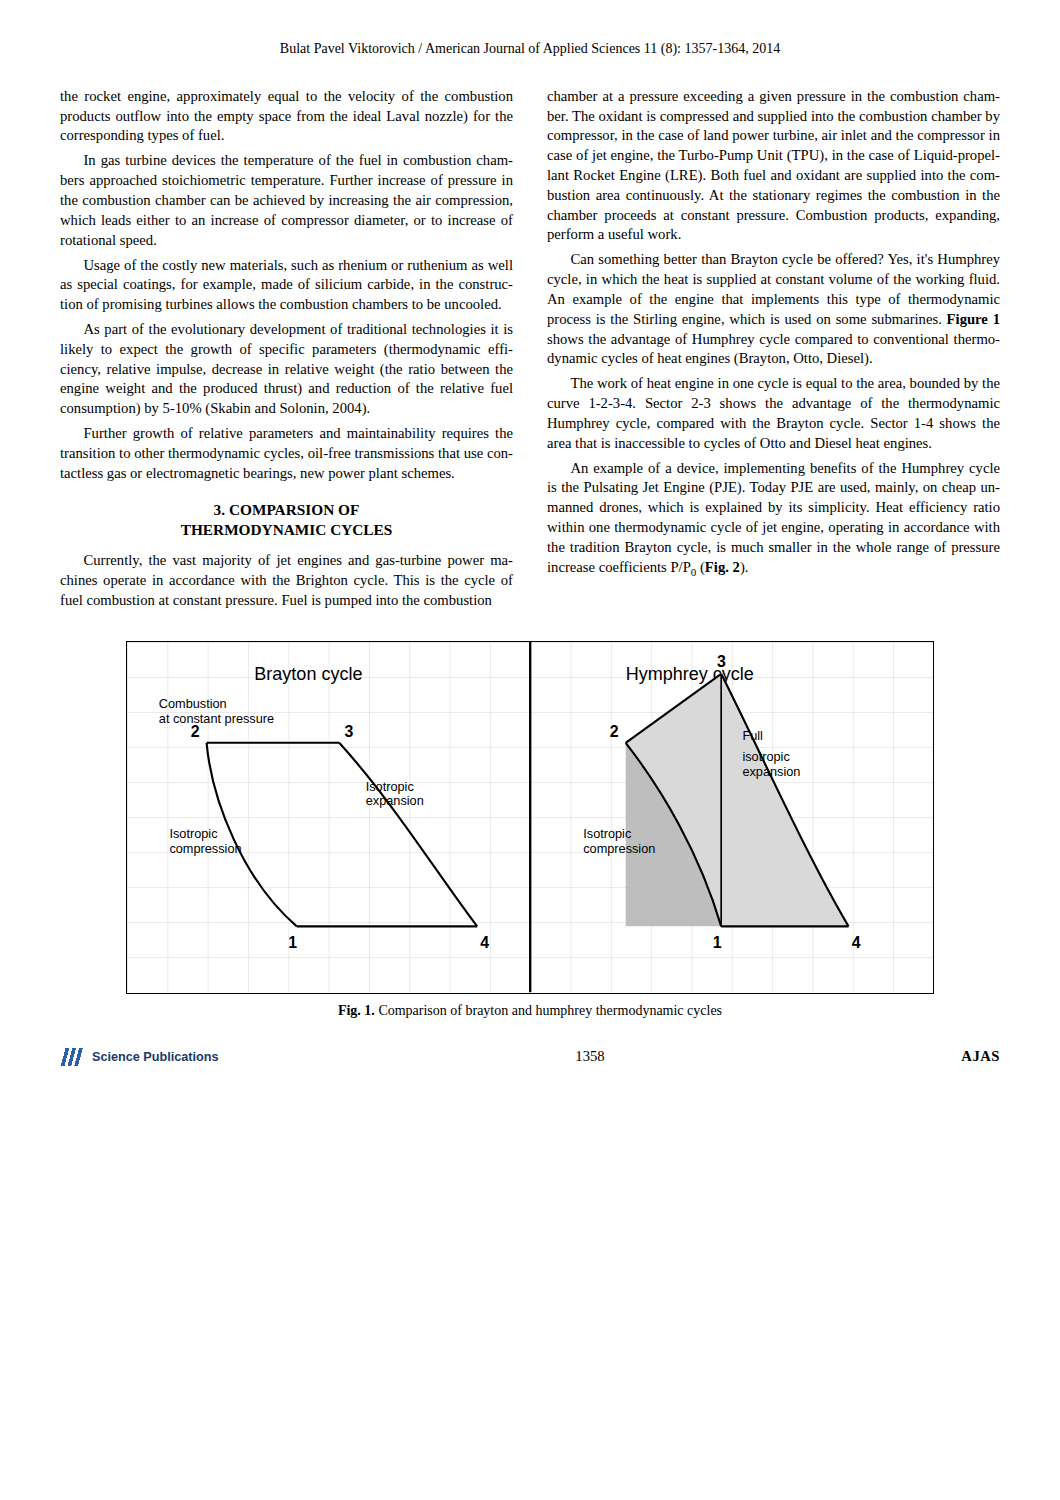Bulat Pavel Viktorovich / American Journal of Applied Sciences 11 (8): 1357-1364, 2014
the rocket engine, approximately equal to the velocity of the combustion products outflow into the empty space from the ideal Laval nozzle) for the corresponding types of fuel.
In gas turbine devices the temperature of the fuel in combustion chambers approached stoichiometric temperature. Further increase of pressure in the combustion chamber can be achieved by increasing the air compression, which leads either to an increase of compressor diameter, or to increase of rotational speed.
Usage of the costly new materials, such as rhenium or ruthenium as well as special coatings, for example, made of silicium carbide, in the construction of promising turbines allows the combustion chambers to be uncooled.
As part of the evolutionary development of traditional technologies it is likely to expect the growth of specific parameters (thermodynamic efficiency, relative impulse, decrease in relative weight (the ratio between the engine weight and the produced thrust) and reduction of the relative fuel consumption) by 5-10% (Skabin and Solonin, 2004).
Further growth of relative parameters and maintainability requires the transition to other thermodynamic cycles, oil-free transmissions that use contactless gas or electromagnetic bearings, new power plant schemes.
3. COMPARSION OF
THERMODYNAMIC CYCLES
Currently, the vast majority of jet engines and gas-turbine power machines operate in accordance with the Brighton cycle. This is the cycle of fuel combustion at constant pressure. Fuel is pumped into the combustion
chamber at a pressure exceeding a given pressure in the combustion chamber. The oxidant is compressed and supplied into the combustion chamber by compressor, in the case of land power turbine, air inlet and the compressor in case of jet engine, the Turbo-Pump Unit (TPU), in the case of Liquid-propellant Rocket Engine (LRE). Both fuel and oxidant are supplied into the combustion area continuously. At the stationary regimes the combustion in the chamber proceeds at constant pressure. Combustion products, expanding, perform a useful work.
Can something better than Brayton cycle be offered? Yes, it's Humphrey cycle, in which the heat is supplied at constant volume of the working fluid. An example of the engine that implements this type of thermodynamic process is the Stirling engine, which is used on some submarines. Figure 1 shows the advantage of Humphrey cycle compared to conventional thermodynamic cycles of heat engines (Brayton, Otto, Diesel).
The work of heat engine in one cycle is equal to the area, bounded by the curve 1-2-3-4. Sector 2-3 shows the advantage of the thermodynamic Humphrey cycle, compared with the Brayton cycle. Sector 1-4 shows the area that is inaccessible to cycles of Otto and Diesel heat engines.
An example of a device, implementing benefits of the Humphrey cycle is the Pulsating Jet Engine (PJE). Today PJE are used, mainly, on cheap unmanned drones, which is explained by its simplicity. Heat efficiency ratio within one thermodynamic cycle of jet engine, operating in accordance with the tradition Brayton cycle, is much smaller in the whole range of pressure increase coefficients P/P0 (Fig. 2).
Brayton cycle Hymphrey cycle 2 3 1 4 Combustion at constant pressure Isotropic expansion Isotropic compression 3 2 1 4 Full isotropic expansion Isotropic compression
Fig. 1. Comparison of brayton and humphrey thermodynamic cycles
Science Publications
1358
AJAS